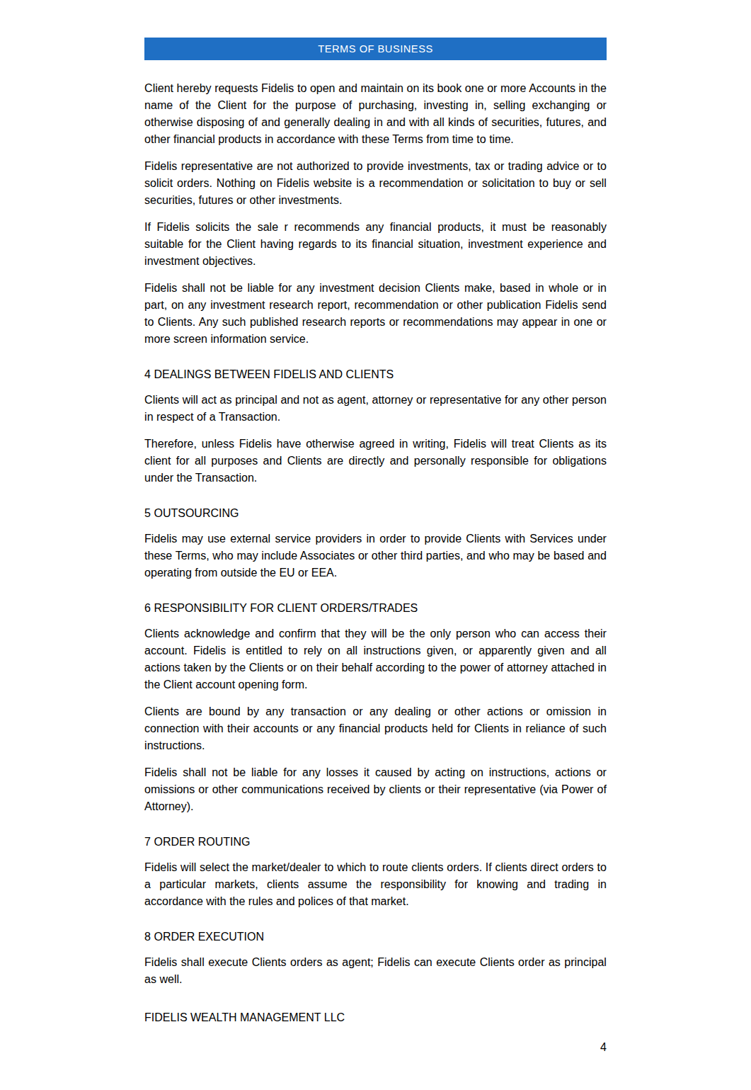TERMS OF BUSINESS
Client hereby requests Fidelis to open and maintain on its book one or more Accounts in the name of the Client for the purpose of purchasing, investing in, selling exchanging or otherwise disposing of and generally dealing in and with all kinds of securities, futures, and other financial products in accordance with these Terms from time to time.
Fidelis representative are not authorized to provide investments, tax or trading advice or to solicit orders. Nothing on Fidelis website is a recommendation or solicitation to buy or sell securities, futures or other investments.
If Fidelis solicits the sale r recommends any financial products, it must be reasonably suitable for the Client having regards to its financial situation, investment experience and investment objectives.
Fidelis shall not be liable for any investment decision Clients make, based in whole or in part, on any investment research report, recommendation or other publication Fidelis send to Clients. Any such published research reports or recommendations may appear in one or more screen information service.
4 DEALINGS BETWEEN FIDELIS AND CLIENTS
Clients will act as principal and not as agent, attorney or representative for any other person in respect of a Transaction.
Therefore, unless Fidelis have otherwise agreed in writing, Fidelis will treat Clients as its client for all purposes and Clients are directly and personally responsible for obligations under the Transaction.
5 OUTSOURCING
Fidelis may use external service providers in order to provide Clients with Services under these Terms, who may include Associates or other third parties, and who may be based and operating from outside the EU or EEA.
6 RESPONSIBILITY FOR CLIENT ORDERS/TRADES
Clients acknowledge and confirm that they will be the only person who can access their account. Fidelis is entitled to rely on all instructions given, or apparently given and all actions taken by the Clients or on their behalf according to the power of attorney attached in the Client account opening form.
Clients are bound by any transaction or any dealing or other actions or omission in connection with their accounts or any financial products held for Clients in reliance of such instructions.
Fidelis shall not be liable for any losses it caused by acting on instructions, actions or omissions or other communications received by clients or their representative (via Power of Attorney).
7 ORDER ROUTING
Fidelis will select the market/dealer to which to route clients orders. If clients direct orders to a particular markets, clients assume the responsibility for knowing and trading in accordance with the rules and polices of that market.
8 ORDER EXECUTION
Fidelis shall execute Clients orders as agent; Fidelis can execute Clients order as principal as well.
FIDELIS WEALTH MANAGEMENT LLC
4